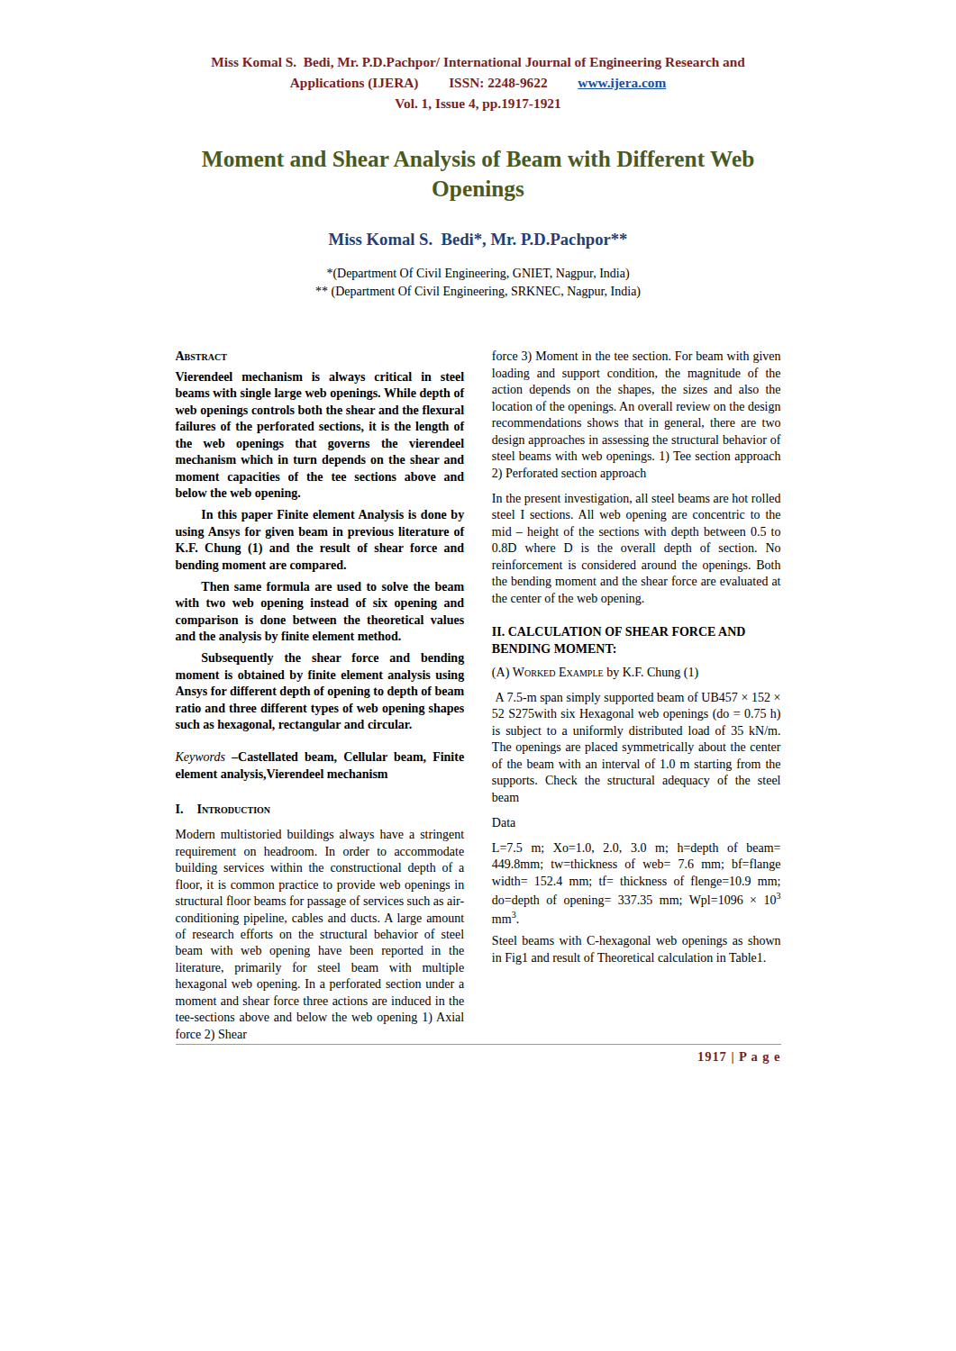Miss Komal S. Bedi, Mr. P.D.Pachpor/ International Journal of Engineering Research and
Applications (IJERA) ISSN: 2248-9622 www.ijera.com
Vol. 1, Issue 4, pp.1917-1921
Moment and Shear Analysis of Beam with Different Web
Openings
Miss Komal S. Bedi*, Mr. P.D.Pachpor**
*(Department Of Civil Engineering, GNIET, Nagpur, India)
** (Department Of Civil Engineering, SRKNEC, Nagpur, India)
Abstract
Vierendeel mechanism is always critical in steel beams with single large web openings. While depth of web openings controls both the shear and the flexural failures of the perforated sections, it is the length of the web openings that governs the vierendeel mechanism which in turn depends on the shear and moment capacities of the tee sections above and below the web opening.
In this paper Finite element Analysis is done by using Ansys for given beam in previous literature of K.F. Chung (1) and the result of shear force and bending moment are compared.
Then same formula are used to solve the beam with two web opening instead of six opening and comparison is done between the theoretical values and the analysis by finite element method.
Subsequently the shear force and bending moment is obtained by finite element analysis using Ansys for different depth of opening to depth of beam ratio and three different types of web opening shapes such as hexagonal, rectangular and circular.
Keywords –Castellated beam, Cellular beam, Finite element analysis,Vierendeel mechanism
I. Introduction
Modern multistoried buildings always have a stringent requirement on headroom. In order to accommodate building services within the constructional depth of a floor, it is common practice to provide web openings in structural floor beams for passage of services such as air-conditioning pipeline, cables and ducts. A large amount of research efforts on the structural behavior of steel beam with web opening have been reported in the literature, primarily for steel beam with multiple hexagonal web opening. In a perforated section under a moment and shear force three actions are induced in the tee-sections above and below the web opening 1) Axial force 2) Shear
force 3) Moment in the tee section. For beam with given loading and support condition, the magnitude of the action depends on the shapes, the sizes and also the location of the openings. An overall review on the design recommendations shows that in general, there are two design approaches in assessing the structural behavior of steel beams with web openings. 1) Tee section approach 2) Perforated section approach
In the present investigation, all steel beams are hot rolled steel I sections. All web opening are concentric to the mid – height of the sections with depth between 0.5 to 0.8D where D is the overall depth of section. No reinforcement is considered around the openings. Both the bending moment and the shear force are evaluated at the center of the web opening.
II. Calculation of Shear Force and
Bending Moment:
(A) Worked Example by K.F. Chung (1)
A 7.5-m span simply supported beam of UB457 × 152 × 52 S275with six Hexagonal web openings (do = 0.75 h) is subject to a uniformly distributed load of 35 kN/m. The openings are placed symmetrically about the center of the beam with an interval of 1.0 m starting from the supports. Check the structural adequacy of the steel beam
Data
L=7.5 m; Xo=1.0, 2.0, 3.0 m; h=depth of beam= 449.8mm; tw=thickness of web= 7.6 mm; bf=flange width= 152.4 mm; tf= thickness of flenge=10.9 mm; do=depth of opening= 337.35 mm; Wpl=1096 × 103 mm3.
Steel beams with C-hexagonal web openings as shown in Fig1 and result of Theoretical calculation in Table1.
1917 | P a g e